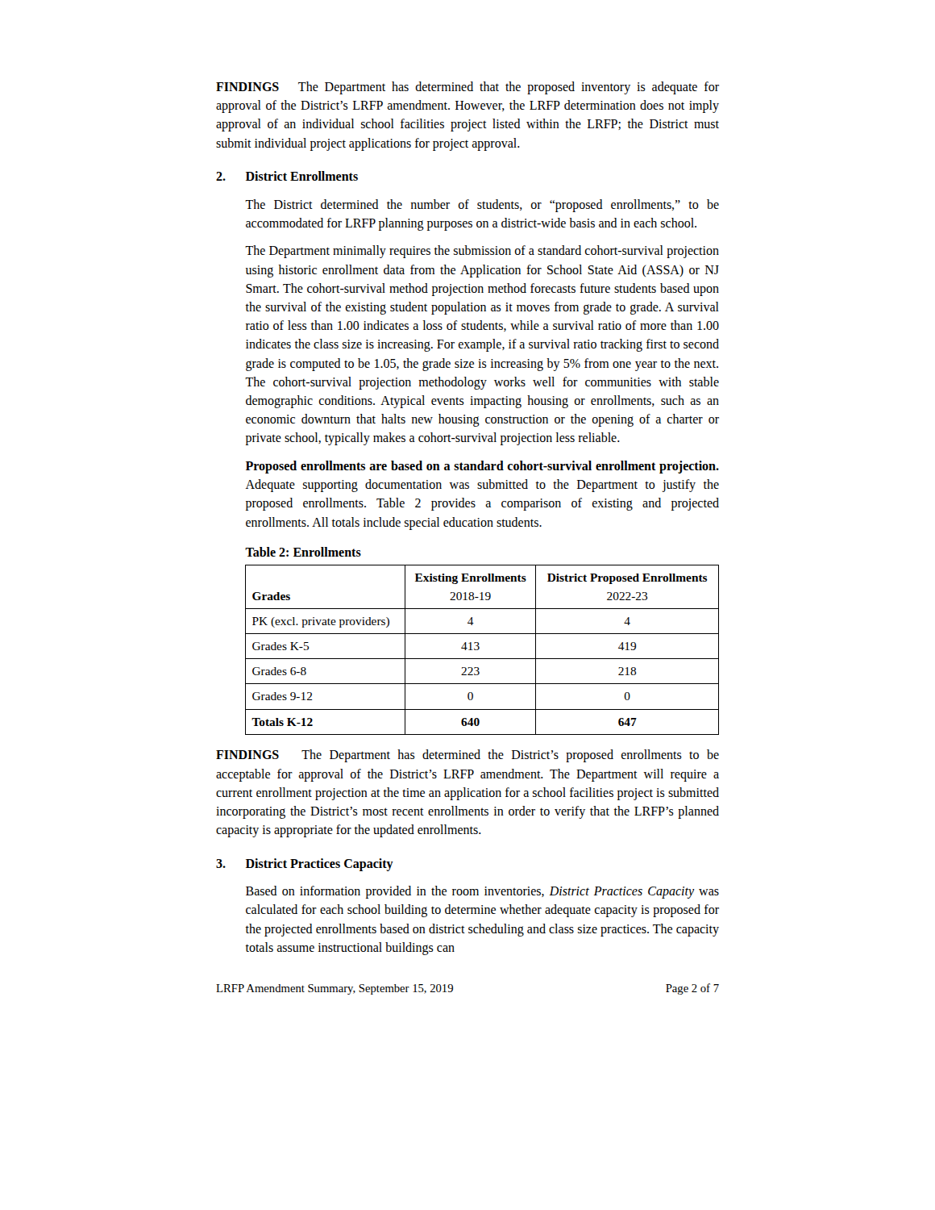FINDINGS The Department has determined that the proposed inventory is adequate for approval of the District’s LRFP amendment. However, the LRFP determination does not imply approval of an individual school facilities project listed within the LRFP; the District must submit individual project applications for project approval.
2. District Enrollments
The District determined the number of students, or “proposed enrollments,” to be accommodated for LRFP planning purposes on a district-wide basis and in each school.
The Department minimally requires the submission of a standard cohort-survival projection using historic enrollment data from the Application for School State Aid (ASSA) or NJ Smart. The cohort-survival method projection method forecasts future students based upon the survival of the existing student population as it moves from grade to grade. A survival ratio of less than 1.00 indicates a loss of students, while a survival ratio of more than 1.00 indicates the class size is increasing. For example, if a survival ratio tracking first to second grade is computed to be 1.05, the grade size is increasing by 5% from one year to the next. The cohort-survival projection methodology works well for communities with stable demographic conditions. Atypical events impacting housing or enrollments, such as an economic downturn that halts new housing construction or the opening of a charter or private school, typically makes a cohort-survival projection less reliable.
Proposed enrollments are based on a standard cohort-survival enrollment projection. Adequate supporting documentation was submitted to the Department to justify the proposed enrollments. Table 2 provides a comparison of existing and projected enrollments. All totals include special education students.
Table 2: Enrollments
| Grades | Existing Enrollments 2018-19 | District Proposed Enrollments 2022-23 |
| --- | --- | --- |
| PK (excl. private providers) | 4 | 4 |
| Grades K-5 | 413 | 419 |
| Grades 6-8 | 223 | 218 |
| Grades 9-12 | 0 | 0 |
| Totals K-12 | 640 | 647 |
FINDINGS The Department has determined the District’s proposed enrollments to be acceptable for approval of the District’s LRFP amendment. The Department will require a current enrollment projection at the time an application for a school facilities project is submitted incorporating the District’s most recent enrollments in order to verify that the LRFP’s planned capacity is appropriate for the updated enrollments.
3. District Practices Capacity
Based on information provided in the room inventories, District Practices Capacity was calculated for each school building to determine whether adequate capacity is proposed for the projected enrollments based on district scheduling and class size practices. The capacity totals assume instructional buildings can
LRFP Amendment Summary, September 15, 2019 Page 2 of 7